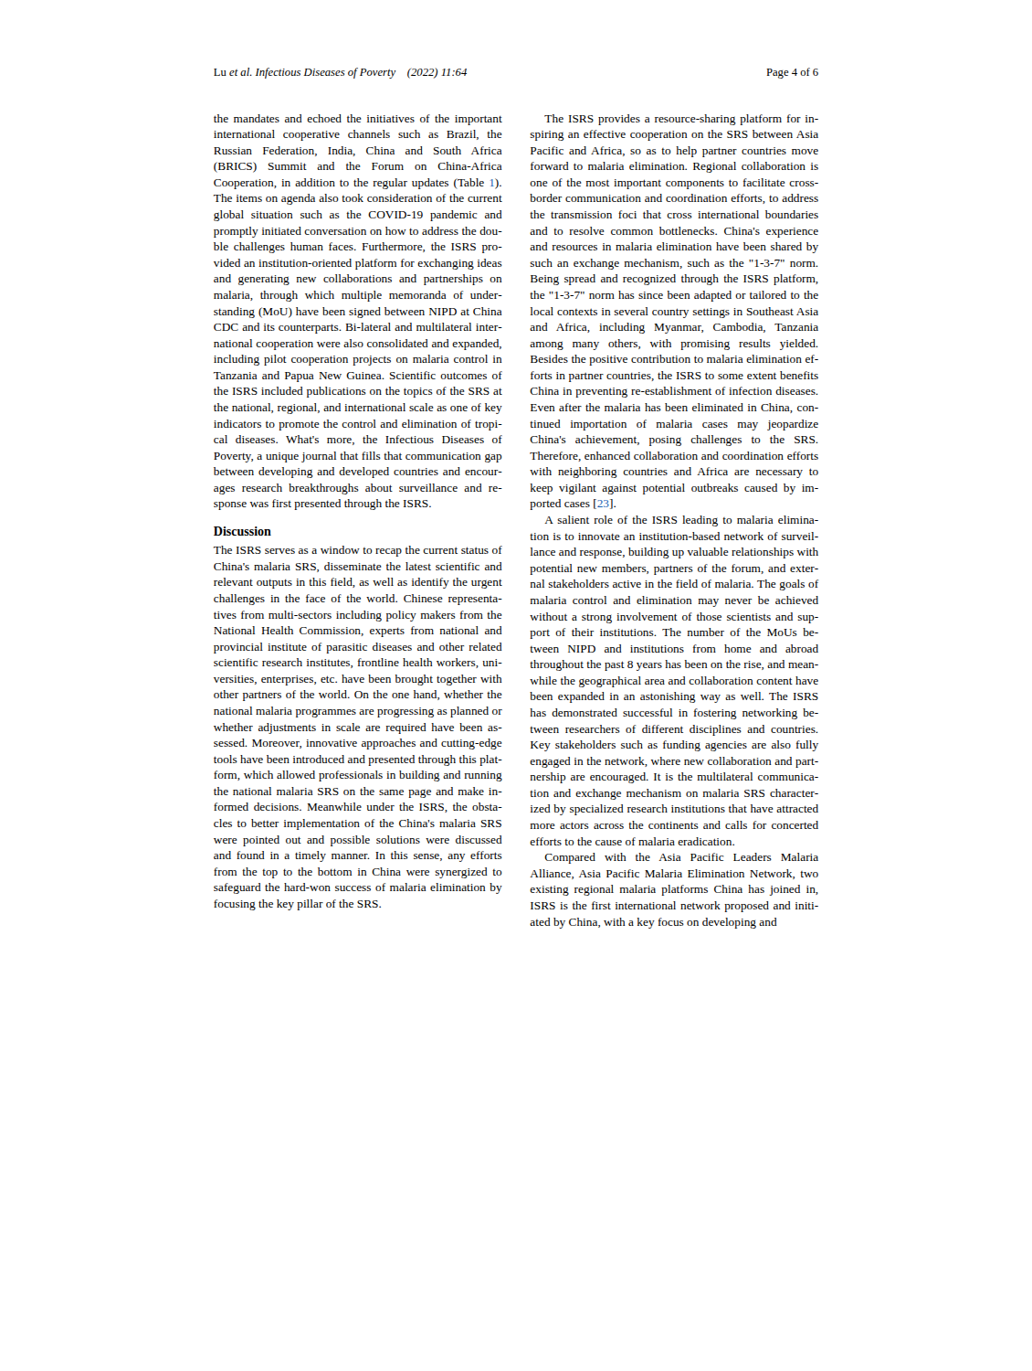Lu et al. Infectious Diseases of Poverty (2022) 11:64
Page 4 of 6
the mandates and echoed the initiatives of the important international cooperative channels such as Brazil, the Russian Federation, India, China and South Africa (BRICS) Summit and the Forum on China-Africa Cooperation, in addition to the regular updates (Table 1). The items on agenda also took consideration of the current global situation such as the COVID-19 pandemic and promptly initiated conversation on how to address the double challenges human faces. Furthermore, the ISRS provided an institution-oriented platform for exchanging ideas and generating new collaborations and partnerships on malaria, through which multiple memoranda of understanding (MoU) have been signed between NIPD at China CDC and its counterparts. Bi-lateral and multilateral international cooperation were also consolidated and expanded, including pilot cooperation projects on malaria control in Tanzania and Papua New Guinea. Scientific outcomes of the ISRS included publications on the topics of the SRS at the national, regional, and international scale as one of key indicators to promote the control and elimination of tropical diseases. What's more, the Infectious Diseases of Poverty, a unique journal that fills that communication gap between developing and developed countries and encourages research breakthroughs about surveillance and response was first presented through the ISRS.
Discussion
The ISRS serves as a window to recap the current status of China's malaria SRS, disseminate the latest scientific and relevant outputs in this field, as well as identify the urgent challenges in the face of the world. Chinese representatives from multi-sectors including policy makers from the National Health Commission, experts from national and provincial institute of parasitic diseases and other related scientific research institutes, frontline health workers, universities, enterprises, etc. have been brought together with other partners of the world. On the one hand, whether the national malaria programmes are progressing as planned or whether adjustments in scale are required have been assessed. Moreover, innovative approaches and cutting-edge tools have been introduced and presented through this platform, which allowed professionals in building and running the national malaria SRS on the same page and make informed decisions. Meanwhile under the ISRS, the obstacles to better implementation of the China's malaria SRS were pointed out and possible solutions were discussed and found in a timely manner. In this sense, any efforts from the top to the bottom in China were synergized to safeguard the hard-won success of malaria elimination by focusing the key pillar of the SRS.
The ISRS provides a resource-sharing platform for inspiring an effective cooperation on the SRS between Asia Pacific and Africa, so as to help partner countries move forward to malaria elimination. Regional collaboration is one of the most important components to facilitate cross-border communication and coordination efforts, to address the transmission foci that cross international boundaries and to resolve common bottlenecks. China's experience and resources in malaria elimination have been shared by such an exchange mechanism, such as the "1-3-7" norm. Being spread and recognized through the ISRS platform, the "1-3-7" norm has since been adapted or tailored to the local contexts in several country settings in Southeast Asia and Africa, including Myanmar, Cambodia, Tanzania among many others, with promising results yielded. Besides the positive contribution to malaria elimination efforts in partner countries, the ISRS to some extent benefits China in preventing re-establishment of infection diseases. Even after the malaria has been eliminated in China, continued importation of malaria cases may jeopardize China's achievement, posing challenges to the SRS. Therefore, enhanced collaboration and coordination efforts with neighboring countries and Africa are necessary to keep vigilant against potential outbreaks caused by imported cases [23].
A salient role of the ISRS leading to malaria elimination is to innovate an institution-based network of surveillance and response, building up valuable relationships with potential new members, partners of the forum, and external stakeholders active in the field of malaria. The goals of malaria control and elimination may never be achieved without a strong involvement of those scientists and support of their institutions. The number of the MoUs between NIPD and institutions from home and abroad throughout the past 8 years has been on the rise, and meanwhile the geographical area and collaboration content have been expanded in an astonishing way as well. The ISRS has demonstrated successful in fostering networking between researchers of different disciplines and countries. Key stakeholders such as funding agencies are also fully engaged in the network, where new collaboration and partnership are encouraged. It is the multilateral communication and exchange mechanism on malaria SRS characterized by specialized research institutions that have attracted more actors across the continents and calls for concerted efforts to the cause of malaria eradication.
Compared with the Asia Pacific Leaders Malaria Alliance, Asia Pacific Malaria Elimination Network, two existing regional malaria platforms China has joined in, ISRS is the first international network proposed and initiated by China, with a key focus on developing and